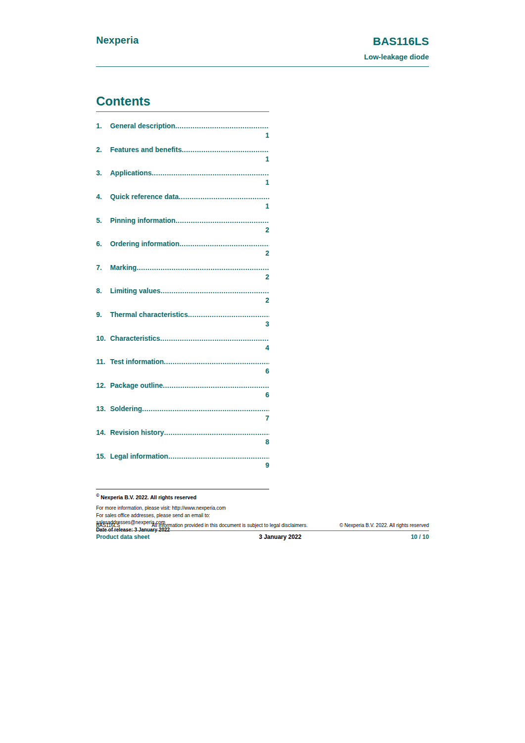Nexperia
BAS116LS
Low-leakage diode
Contents
1. General description..................................................... 1
2. Features and benefits................................................. 1
3. Applications................................................................. 1
4. Quick reference data.................................................. 1
5. Pinning information.................................................... 2
6. Ordering information.................................................. 2
7. Marking......................................................................... 2
8. Limiting values........................................................... 2
9. Thermal characteristics............................................. 3
10. Characteristics........................................................... 4
11. Test information.......................................................... 6
12. Package outline......................................................... 6
13. Soldering.................................................................... 7
14. Revision history......................................................... 8
15. Legal information....................................................... 9
© Nexperia B.V. 2022. All rights reserved
For more information, please visit: http://www.nexperia.com
For sales office addresses, please send an email to: salesaddresses@nexperia.com
Date of release: 3 January 2022
BAS116LS
All information provided in this document is subject to legal disclaimers.
© Nexperia B.V. 2022. All rights reserved
Product data sheet
3 January 2022
10 / 10